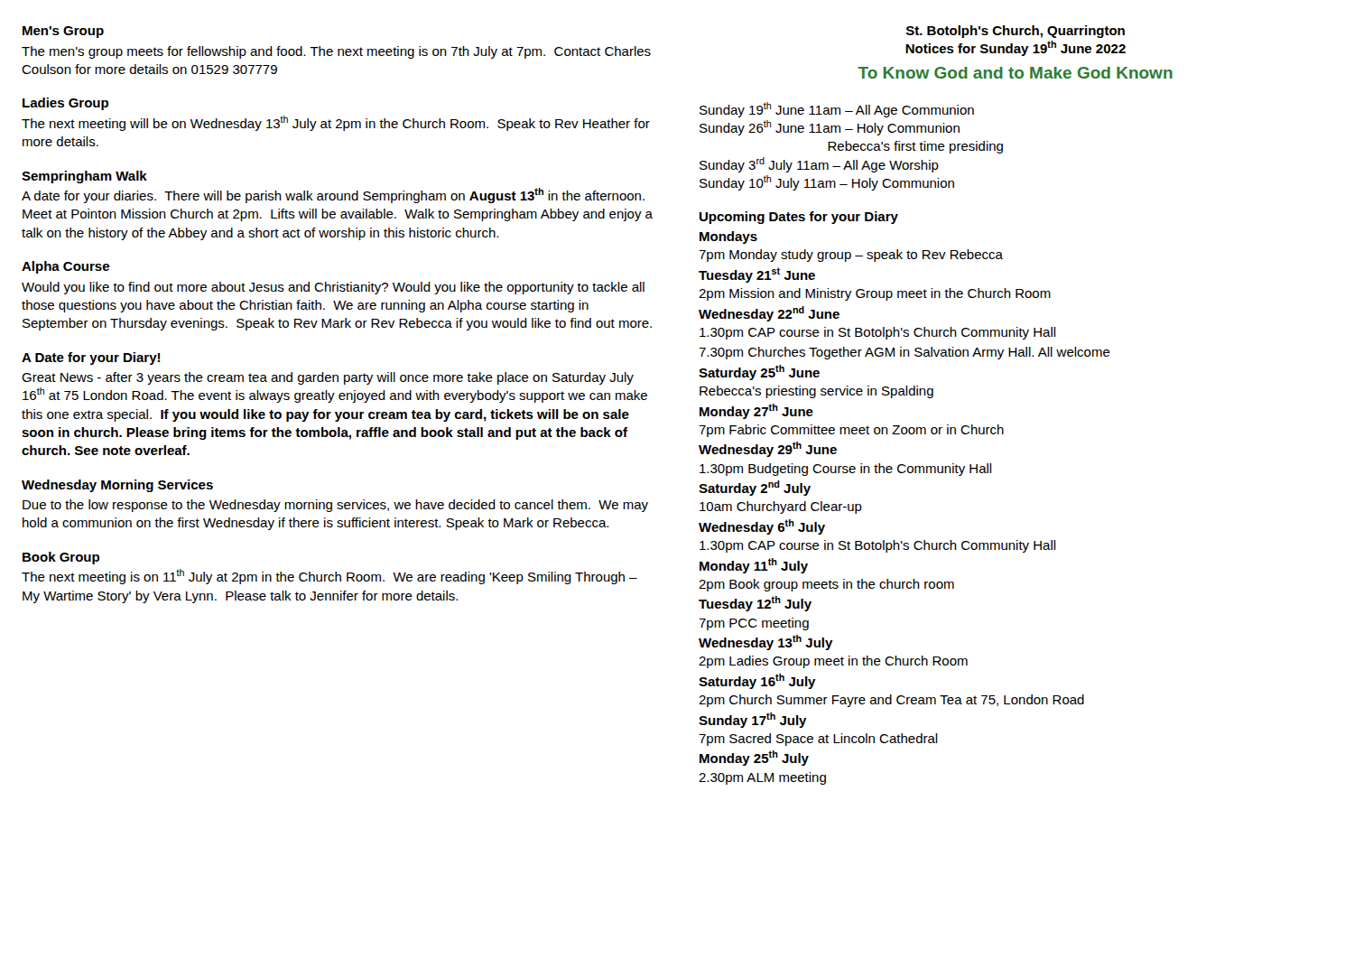Men's Group
The men's group meets for fellowship and food. The next meeting is on 7th July at 7pm. Contact Charles Coulson for more details on 01529 307779
Ladies Group
The next meeting will be on Wednesday 13th July at 2pm in the Church Room. Speak to Rev Heather for more details.
Sempringham Walk
A date for your diaries. There will be parish walk around Sempringham on August 13th in the afternoon. Meet at Pointon Mission Church at 2pm. Lifts will be available. Walk to Sempringham Abbey and enjoy a talk on the history of the Abbey and a short act of worship in this historic church.
Alpha Course
Would you like to find out more about Jesus and Christianity? Would you like the opportunity to tackle all those questions you have about the Christian faith. We are running an Alpha course starting in September on Thursday evenings. Speak to Rev Mark or Rev Rebecca if you would like to find out more.
A Date for your Diary!
Great News - after 3 years the cream tea and garden party will once more take place on Saturday July 16th at 75 London Road. The event is always greatly enjoyed and with everybody's support we can make this one extra special. If you would like to pay for your cream tea by card, tickets will be on sale soon in church. Please bring items for the tombola, raffle and book stall and put at the back of church. See note overleaf.
Wednesday Morning Services
Due to the low response to the Wednesday morning services, we have decided to cancel them. We may hold a communion on the first Wednesday if there is sufficient interest. Speak to Mark or Rebecca.
Book Group
The next meeting is on 11th July at 2pm in the Church Room. We are reading 'Keep Smiling Through – My Wartime Story' by Vera Lynn. Please talk to Jennifer for more details.
St. Botolph's Church, Quarrington
Notices for Sunday 19th June 2022
To Know God and to Make God Known
Sunday 19th June 11am – All Age Communion
Sunday 26th June 11am – Holy Communion
Rebecca's first time presiding
Sunday 3rd July 11am – All Age Worship
Sunday 10th July 11am – Holy Communion
Upcoming Dates for your Diary
Mondays
7pm Monday study group – speak to Rev Rebecca
Tuesday 21st June
2pm Mission and Ministry Group meet in the Church Room
Wednesday 22nd June
1.30pm CAP course in St Botolph's Church Community Hall
7.30pm Churches Together AGM in Salvation Army Hall. All welcome
Saturday 25th June
Rebecca's priesting service in Spalding
Monday 27th June
7pm Fabric Committee meet on Zoom or in Church
Wednesday 29th June
1.30pm Budgeting Course in the Community Hall
Saturday 2nd July
10am Churchyard Clear-up
Wednesday 6th July
1.30pm CAP course in St Botolph's Church Community Hall
Monday 11th July
2pm Book group meets in the church room
Tuesday 12th July
7pm PCC meeting
Wednesday 13th July
2pm Ladies Group meet in the Church Room
Saturday 16th July
2pm Church Summer Fayre and Cream Tea at 75, London Road
Sunday 17th July
7pm Sacred Space at Lincoln Cathedral
Monday 25th July
2.30pm ALM meeting